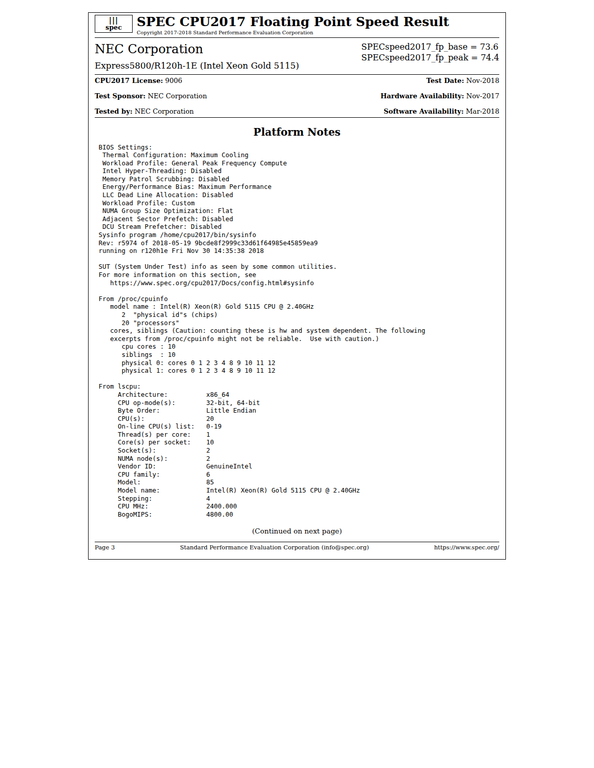|||
spec
SPEC CPU2017 Floating Point Speed Result
Copyright 2017-2018 Standard Performance Evaluation Corporation
NEC Corporation
Express5800/R120h-1E (Intel Xeon Gold 5115)
SPECspeed2017_fp_base = 73.6
SPECspeed2017_fp_peak = 74.4
CPU2017 License:
9006
Test Sponsor:
NEC Corporation
Tested by:
NEC Corporation
Test Date:
Nov-2018
Hardware Availability:
Nov-2017
Software Availability:
Mar-2018
Platform Notes
 BIOS Settings:
  Thermal Configuration: Maximum Cooling
  Workload Profile: General Peak Frequency Compute
  Intel Hyper-Threading: Disabled
  Memory Patrol Scrubbing: Disabled
  Energy/Performance Bias: Maximum Performance
  LLC Dead Line Allocation: Disabled
  Workload Profile: Custom
  NUMA Group Size Optimization: Flat
  Adjacent Sector Prefetch: Disabled
  DCU Stream Prefetcher: Disabled
 Sysinfo program /home/cpu2017/bin/sysinfo
 Rev: r5974 of 2018-05-19 9bcde8f2999c33d61f64985e45859ea9
 running on r120h1e Fri Nov 30 14:35:38 2018

 SUT (System Under Test) info as seen by some common utilities.
 For more information on this section, see
    https://www.spec.org/cpu2017/Docs/config.html#sysinfo

 From /proc/cpuinfo
    model name : Intel(R) Xeon(R) Gold 5115 CPU @ 2.40GHz
       2  "physical id"s (chips)
       20 "processors"
    cores, siblings (Caution: counting these is hw and system dependent. The following
    excerpts from /proc/cpuinfo might not be reliable.  Use with caution.)
       cpu cores : 10
       siblings  : 10
       physical 0: cores 0 1 2 3 4 8 9 10 11 12
       physical 1: cores 0 1 2 3 4 8 9 10 11 12

 From lscpu:
      Architecture:          x86_64
      CPU op-mode(s):        32-bit, 64-bit
      Byte Order:            Little Endian
      CPU(s):                20
      On-line CPU(s) list:   0-19
      Thread(s) per core:    1
      Core(s) per socket:    10
      Socket(s):             2
      NUMA node(s):          2
      Vendor ID:             GenuineIntel
      CPU family:            6
      Model:                 85
      Model name:            Intel(R) Xeon(R) Gold 5115 CPU @ 2.40GHz
      Stepping:              4
      CPU MHz:               2400.000
      BogoMIPS:              4800.00
(Continued on next page)
Page 3 Standard Performance Evaluation Corporation (info@spec.org) https://www.spec.org/